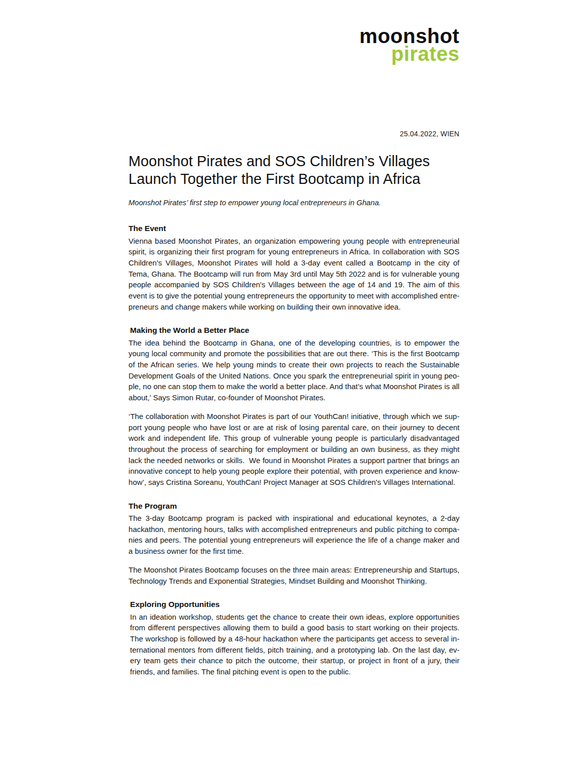moonshot pirates
25.04.2022, WIEN
Moonshot Pirates and SOS Children’s Villages Launch Together the First Bootcamp in Africa
Moonshot Pirates’ first step to empower young local entrepreneurs in Ghana.
The Event
Vienna based Moonshot Pirates, an organization empowering young people with entrepreneurial spirit, is organizing their first program for young entrepreneurs in Africa. In collaboration with SOS Children's Villages, Moonshot Pirates will hold a 3-day event called a Bootcamp in the city of Tema, Ghana. The Bootcamp will run from May 3rd until May 5th 2022 and is for vulnerable young people accompanied by SOS Children's Villages between the age of 14 and 19. The aim of this event is to give the potential young entrepreneurs the opportunity to meet with accomplished entrepreneurs and change makers while working on building their own innovative idea.
Making the World a Better Place
The idea behind the Bootcamp in Ghana, one of the developing countries, is to empower the young local community and promote the possibilities that are out there. ‘This is the first Bootcamp of the African series. We help young minds to create their own projects to reach the Sustainable Development Goals of the United Nations. Once you spark the entrepreneurial spirit in young people, no one can stop them to make the world a better place. And that’s what Moonshot Pirates is all about,’ Says Simon Rutar, co-founder of Moonshot Pirates.
‘The collaboration with Moonshot Pirates is part of our YouthCan! initiative, through which we support young people who have lost or are at risk of losing parental care, on their journey to decent work and independent life. This group of vulnerable young people is particularly disadvantaged throughout the process of searching for employment or building an own business, as they might lack the needed networks or skills. We found in Moonshot Pirates a support partner that brings an innovative concept to help young people explore their potential, with proven experience and know-how’, says Cristina Soreanu, YouthCan! Project Manager at SOS Children's Villages International.
The Program
The 3-day Bootcamp program is packed with inspirational and educational keynotes, a 2-day hackathon, mentoring hours, talks with accomplished entrepreneurs and public pitching to companies and peers. The potential young entrepreneurs will experience the life of a change maker and a business owner for the first time.
The Moonshot Pirates Bootcamp focuses on the three main areas: Entrepreneurship and Startups, Technology Trends and Exponential Strategies, Mindset Building and Moonshot Thinking.
Exploring Opportunities
In an ideation workshop, students get the chance to create their own ideas, explore opportunities from different perspectives allowing them to build a good basis to start working on their projects. The workshop is followed by a 48-hour hackathon where the participants get access to several international mentors from different fields, pitch training, and a prototyping lab. On the last day, every team gets their chance to pitch the outcome, their startup, or project in front of a jury, their friends, and families. The final pitching event is open to the public.